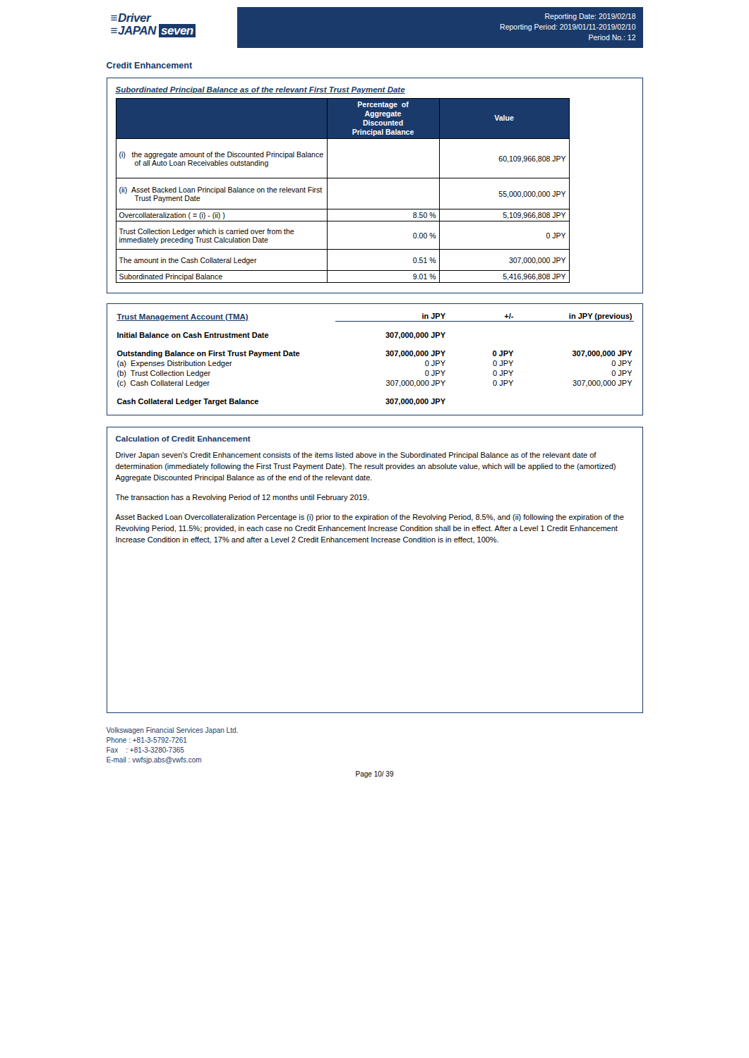Driver
JAPAN seven
Reporting Date: 2019/02/18
Reporting Period: 2019/01/11-2019/02/10
Period No.: 12
Credit Enhancement
Subordinated Principal Balance as of the relevant First Trust Payment Date
| | Percentage of Aggregate Discounted Principal Balance | Value |
| --- | --- | --- |
| (i) the aggregate amount of the Discounted Principal Balance of all Auto Loan Receivables outstanding | | 60,109,966,808 JPY |
| (ii) Asset Backed Loan Principal Balance on the relevant First Trust Payment Date | | 55,000,000,000 JPY |
| Overcollateralization ( = (i) - (ii) ) | 8.50 % | 5,109,966,808 JPY |
| Trust Collection Ledger which is carried over from the immediately preceding Trust Calculation Date | 0.00 % | 0 JPY |
| The amount in the Cash Collateral Ledger | 0.51 % | 307,000,000 JPY |
| Subordinated Principal Balance | 9.01 % | 5,416,966,808 JPY |
| Trust Management Account (TMA) | in JPY | +/- | in JPY (previous) |
| Initial Balance on Cash Entrustment Date | 307,000,000 JPY | | |
| Outstanding Balance on First Trust Payment Date | 307,000,000 JPY | 0 JPY | 307,000,000 JPY |
| (a) Expenses Distribution Ledger | 0 JPY | 0 JPY | 0 JPY |
| (b) Trust Collection Ledger | 0 JPY | 0 JPY | 0 JPY |
| (c) Cash Collateral Ledger | 307,000,000 JPY | 0 JPY | 307,000,000 JPY |
| Cash Collateral Ledger Target Balance | 307,000,000 JPY | | |
Calculation of Credit Enhancement
Driver Japan seven's Credit Enhancement consists of the items listed above in the Subordinated Principal Balance as of the relevant date of determination (immediately following the First Trust Payment Date). The result provides an absolute value, which will be applied to the (amortized) Aggregate Discounted Principal Balance as of the end of the relevant date.
The transaction has a Revolving Period of 12 months until February 2019.
Asset Backed Loan Overcollateralization Percentage is (i) prior to the expiration of the Revolving Period, 8.5%, and (ii) following the expiration of the Revolving Period, 11.5%; provided, in each case no Credit Enhancement Increase Condition shall be in effect. After a Level 1 Credit Enhancement Increase Condition in effect, 17% and after a Level 2 Credit Enhancement Increase Condition is in effect, 100%.
Volkswagen Financial Services Japan Ltd.
Phone : +81-3-5792-7261
Fax : +81-3-3280-7365
E-mail : vwfsjp.abs@vwfs.com
Page 10/ 39